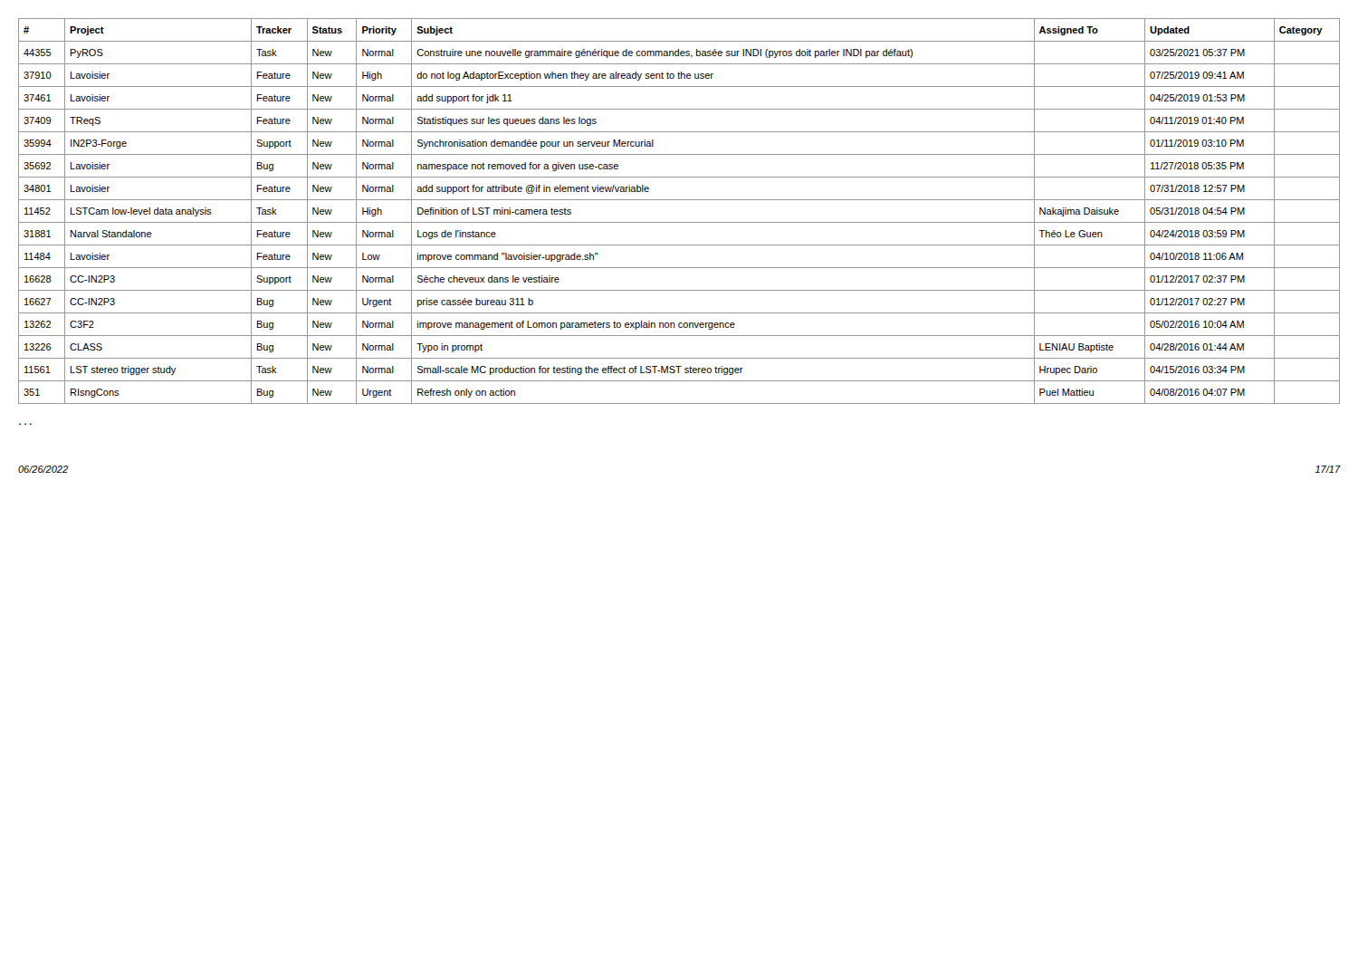| # | Project | Tracker | Status | Priority | Subject | Assigned To | Updated | Category |
| --- | --- | --- | --- | --- | --- | --- | --- | --- |
| 44355 | PyROS | Task | New | Normal | Construire une nouvelle grammaire générique de commandes, basée sur INDI (pyros doit parler INDI par défaut) | | 03/25/2021 05:37 PM | |
| 37910 | Lavoisier | Feature | New | High | do not log AdaptorException when they are already sent to the user | | 07/25/2019 09:41 AM | |
| 37461 | Lavoisier | Feature | New | Normal | add support for jdk 11 | | 04/25/2019 01:53 PM | |
| 37409 | TReqS | Feature | New | Normal | Statistiques sur les queues dans les logs | | 04/11/2019 01:40 PM | |
| 35994 | IN2P3-Forge | Support | New | Normal | Synchronisation demandée pour un serveur Mercurial | | 01/11/2019 03:10 PM | |
| 35692 | Lavoisier | Bug | New | Normal | namespace not removed for a given use-case | | 11/27/2018 05:35 PM | |
| 34801 | Lavoisier | Feature | New | Normal | add support for attribute @if in element view/variable | | 07/31/2018 12:57 PM | |
| 11452 | LSTCam low-level data analysis | Task | New | High | Definition of LST mini-camera tests | Nakajima Daisuke | 05/31/2018 04:54 PM | |
| 31881 | Narval Standalone | Feature | New | Normal | Logs de l'instance | Théo Le Guen | 04/24/2018 03:59 PM | |
| 11484 | Lavoisier | Feature | New | Low | improve command "lavoisier-upgrade.sh" | | 04/10/2018 11:06 AM | |
| 16628 | CC-IN2P3 | Support | New | Normal | Sèche cheveux dans le vestiaire | | 01/12/2017 02:37 PM | |
| 16627 | CC-IN2P3 | Bug | New | Urgent | prise cassée bureau 311 b | | 01/12/2017 02:27 PM | |
| 13262 | C3F2 | Bug | New | Normal | improve management of Lomon parameters to explain non convergence | | 05/02/2016 10:04 AM | |
| 13226 | CLASS | Bug | New | Normal | Typo in prompt | LENIAU Baptiste | 04/28/2016 01:44 AM | |
| 11561 | LST stereo trigger study | Task | New | Normal | Small-scale MC production for testing the effect of LST-MST stereo trigger | Hrupec Dario | 04/15/2016 03:34 PM | |
| 351 | RIsngCons | Bug | New | Urgent | Refresh only on action | Puel Mattieu | 04/08/2016 04:07 PM | |
...
06/26/2022 17/17